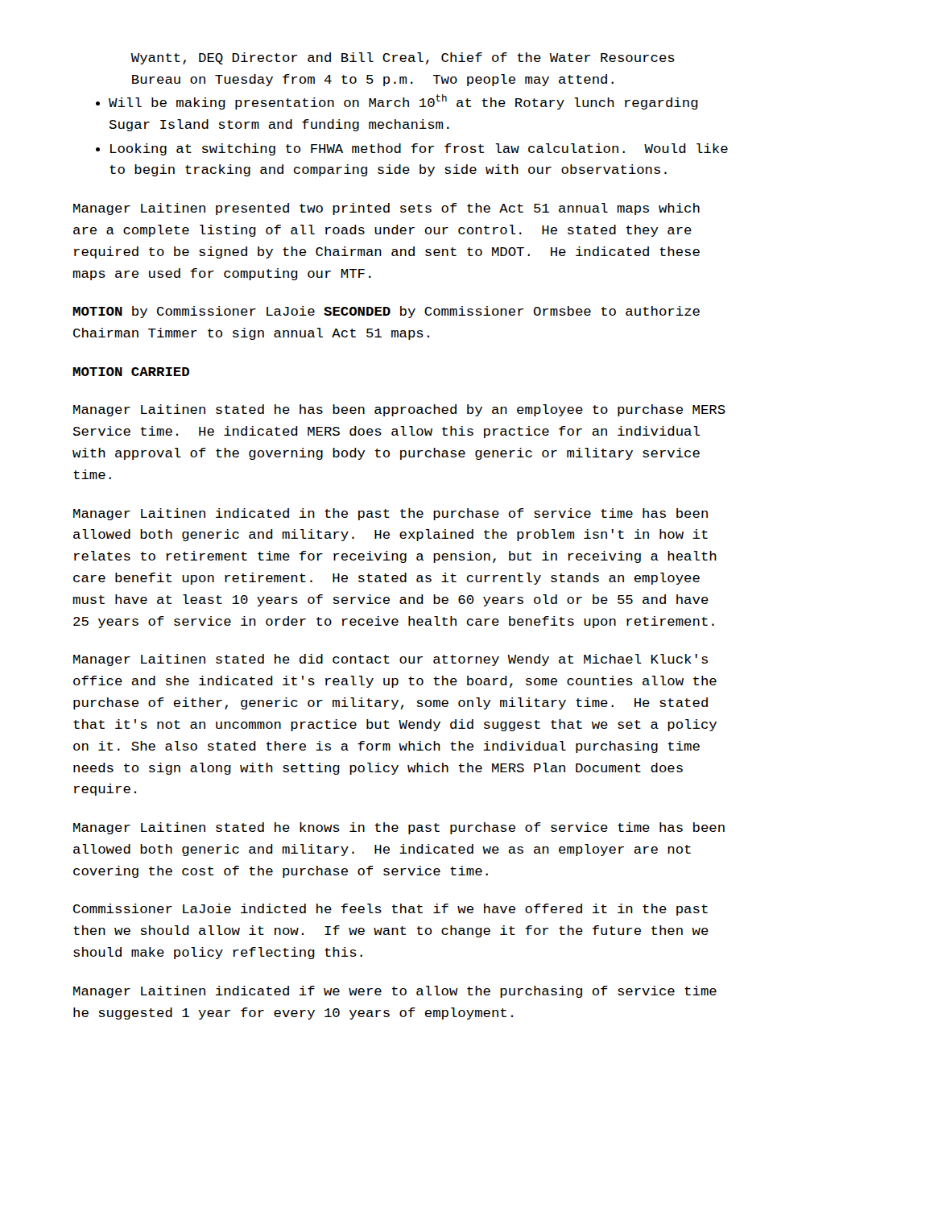Wyantt, DEQ Director and Bill Creal, Chief of the Water Resources Bureau on Tuesday from 4 to 5 p.m. Two people may attend.
Will be making presentation on March 10th at the Rotary lunch regarding Sugar Island storm and funding mechanism.
Looking at switching to FHWA method for frost law calculation. Would like to begin tracking and comparing side by side with our observations.
Manager Laitinen presented two printed sets of the Act 51 annual maps which are a complete listing of all roads under our control. He stated they are required to be signed by the Chairman and sent to MDOT. He indicated these maps are used for computing our MTF.
MOTION by Commissioner LaJoie SECONDED by Commissioner Ormsbee to authorize Chairman Timmer to sign annual Act 51 maps.
MOTION CARRIED
Manager Laitinen stated he has been approached by an employee to purchase MERS Service time. He indicated MERS does allow this practice for an individual with approval of the governing body to purchase generic or military service time.
Manager Laitinen indicated in the past the purchase of service time has been allowed both generic and military. He explained the problem isn't in how it relates to retirement time for receiving a pension, but in receiving a health care benefit upon retirement. He stated as it currently stands an employee must have at least 10 years of service and be 60 years old or be 55 and have 25 years of service in order to receive health care benefits upon retirement.
Manager Laitinen stated he did contact our attorney Wendy at Michael Kluck's office and she indicated it's really up to the board, some counties allow the purchase of either, generic or military, some only military time. He stated that it's not an uncommon practice but Wendy did suggest that we set a policy on it. She also stated there is a form which the individual purchasing time needs to sign along with setting policy which the MERS Plan Document does require.
Manager Laitinen stated he knows in the past purchase of service time has been allowed both generic and military. He indicated we as an employer are not covering the cost of the purchase of service time.
Commissioner LaJoie indicted he feels that if we have offered it in the past then we should allow it now. If we want to change it for the future then we should make policy reflecting this.
Manager Laitinen indicated if we were to allow the purchasing of service time he suggested 1 year for every 10 years of employment.